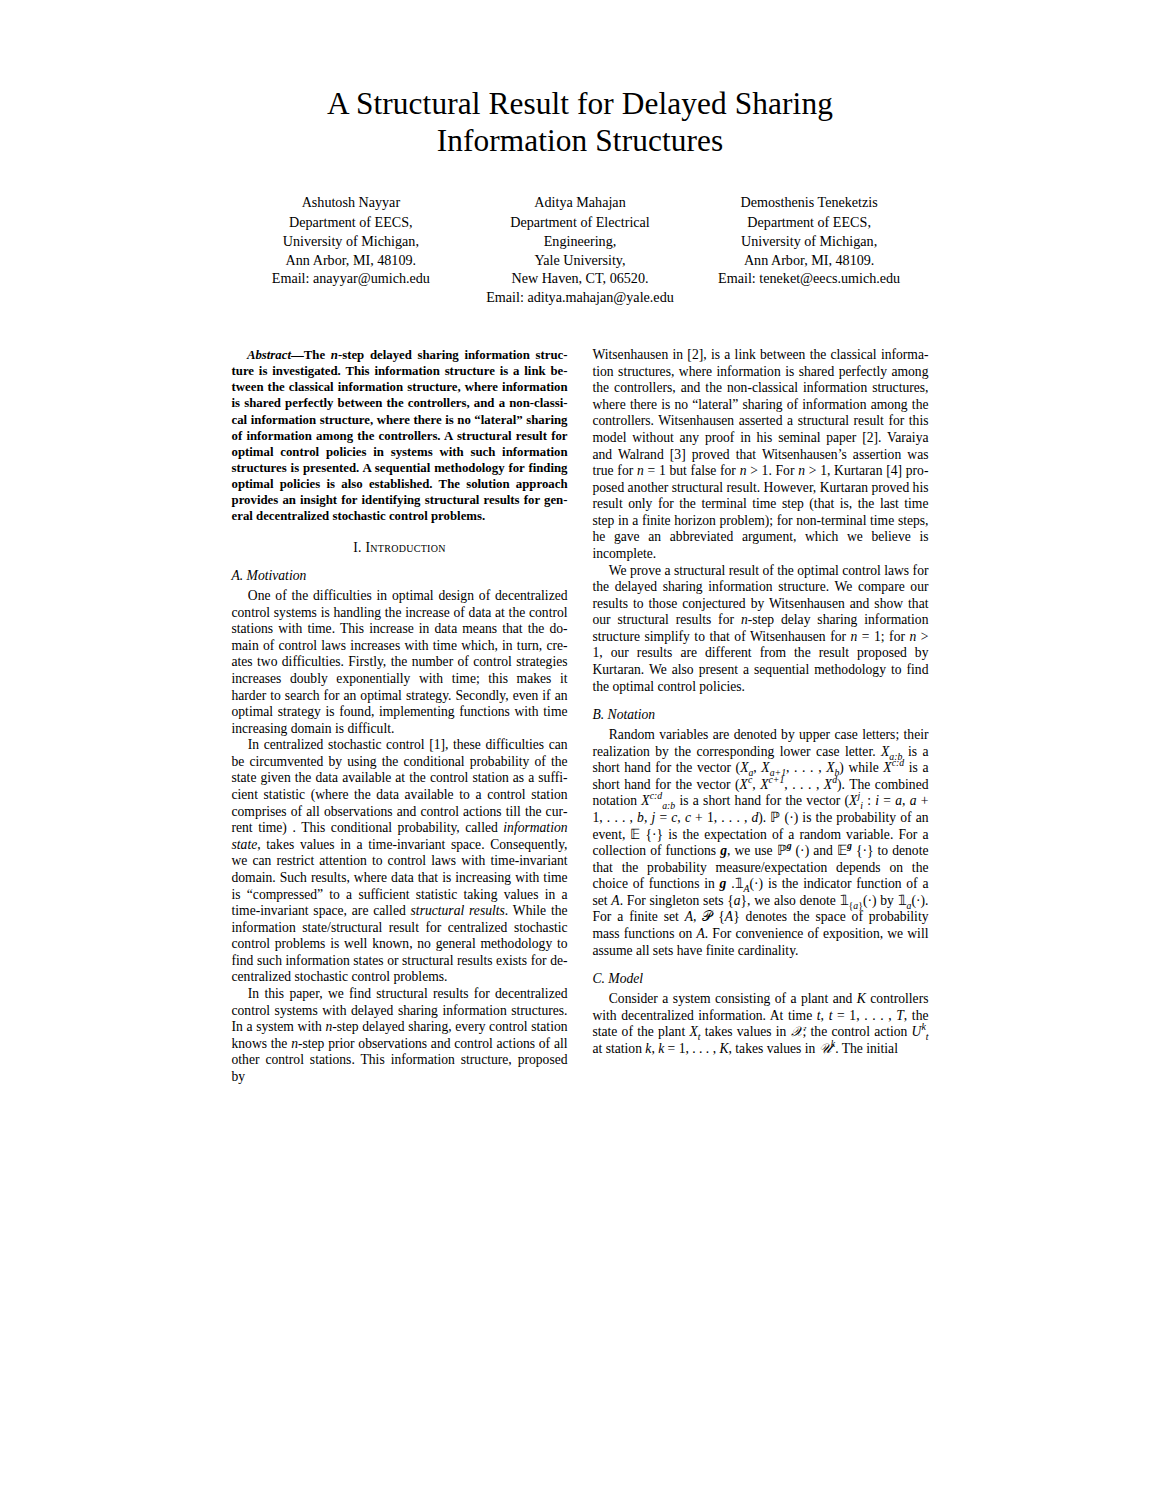A Structural Result for Delayed Sharing
Information Structures
Ashutosh Nayyar
Department of EECS,
University of Michigan,
Ann Arbor, MI, 48109.
Email: anayyar@umich.edu
Aditya Mahajan
Department of Electrical Engineering,
Yale University,
New Haven, CT, 06520.
Email: aditya.mahajan@yale.edu
Demosthenis Teneketzis
Department of EECS,
University of Michigan,
Ann Arbor, MI, 48109.
Email: teneket@eecs.umich.edu
Abstract—The n-step delayed sharing information structure is investigated. This information structure is a link between the classical information structure, where information is shared perfectly between the controllers, and a non-classical information structure, where there is no “lateral” sharing of information among the controllers. A structural result for optimal control policies in systems with such information structures is presented. A sequential methodology for finding optimal policies is also established. The solution approach provides an insight for identifying structural results for general decentralized stochastic control problems.
I. Introduction
A. Motivation
One of the difficulties in optimal design of decentralized control systems is handling the increase of data at the control stations with time. This increase in data means that the domain of control laws increases with time which, in turn, creates two difficulties. Firstly, the number of control strategies increases doubly exponentially with time; this makes it harder to search for an optimal strategy. Secondly, even if an optimal strategy is found, implementing functions with time increasing domain is difficult.
In centralized stochastic control [1], these difficulties can be circumvented by using the conditional probability of the state given the data available at the control station as a sufficient statistic (where the data available to a control station comprises of all observations and control actions till the current time) . This conditional probability, called information state, takes values in a time-invariant space. Consequently, we can restrict attention to control laws with time-invariant domain. Such results, where data that is increasing with time is “compressed” to a sufficient statistic taking values in a time-invariant space, are called structural results. While the information state/structural result for centralized stochastic control problems is well known, no general methodology to find such information states or structural results exists for decentralized stochastic control problems.
In this paper, we find structural results for decentralized control systems with delayed sharing information structures. In a system with n-step delayed sharing, every control station knows the n-step prior observations and control actions of all other control stations. This information structure, proposed by
Witsenhausen in [2], is a link between the classical information structures, where information is shared perfectly among the controllers, and the non-classical information structures, where there is no “lateral” sharing of information among the controllers. Witsenhausen asserted a structural result for this model without any proof in his seminal paper [2]. Varaiya and Walrand [3] proved that Witsenhausen’s assertion was true for n = 1 but false for n > 1. For n > 1, Kurtaran [4] proposed another structural result. However, Kurtaran proved his result only for the terminal time step (that is, the last time step in a finite horizon problem); for non-terminal time steps, he gave an abbreviated argument, which we believe is incomplete.
We prove a structural result of the optimal control laws for the delayed sharing information structure. We compare our results to those conjectured by Witsenhausen and show that our structural results for n-step delay sharing information structure simplify to that of Witsenhausen for n = 1; for n > 1, our results are different from the result proposed by Kurtaran. We also present a sequential methodology to find the optimal control policies.
B. Notation
Random variables are denoted by upper case letters; their realization by the corresponding lower case letter. Xa:b is a short hand for the vector (Xa, Xa+1, . . . , Xb) while Xc:d is a short hand for the vector (Xc, Xc+1, . . . , Xd). The combined notation Xc:da:b is a short hand for the vector (Xji : i = a, a + 1, . . . , b, j = c, c + 1, . . . , d). ℙ (·) is the probability of an event, 𝔼 {·} is the expectation of a random variable. For a collection of functions g, we use ℙg (·) and 𝔼g {·} to denote that the probability measure/expectation depends on the choice of functions in g .𝟙A(·) is the indicator function of a set A. For singleton sets {a}, we also denote 𝟙{a}(·) by 𝟙a(·). For a finite set A, 𝒫 {A} denotes the space of probability mass functions on A. For convenience of exposition, we will assume all sets have finite cardinality.
C. Model
Consider a system consisting of a plant and K controllers with decentralized information. At time t, t = 1, . . . , T, the state of the plant Xt takes values in 𝒳; the control action Ukt at station k, k = 1, . . . , K, takes values in 𝒰k. The initial